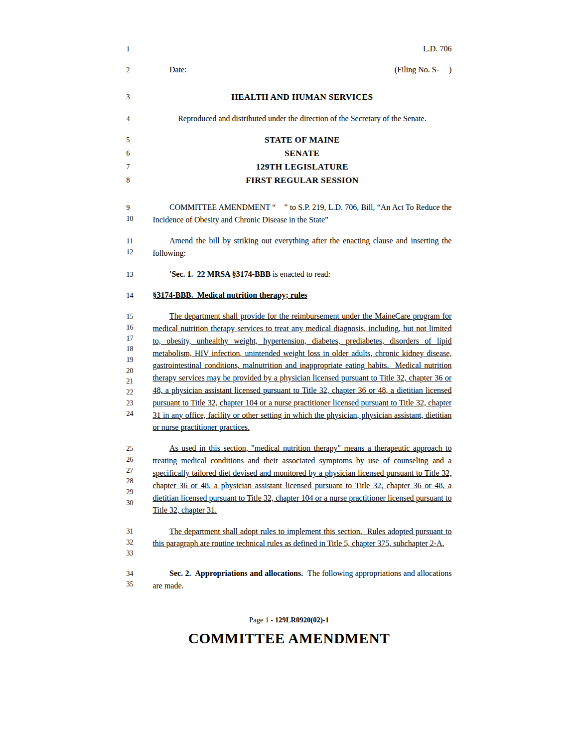1
L.D. 706
2
Date: (Filing No. S- )
3
HEALTH AND HUMAN SERVICES
4
Reproduced and distributed under the direction of the Secretary of the Senate.
5
STATE OF MAINE
6
SENATE
7
129TH LEGISLATURE
8
FIRST REGULAR SESSION
9
10
COMMITTEE AMENDMENT “ ” to S.P. 219, L.D. 706, Bill, “An Act To Reduce the Incidence of Obesity and Chronic Disease in the State”
11
12
Amend the bill by striking out everything after the enacting clause and inserting the following:
13
'Sec. 1. 22 MRSA §3174-BBB is enacted to read:
14
§3174-BBB. Medical nutrition therapy; rules
15
16
17
18
19
20
21
22
23
24
The department shall provide for the reimbursement under the MaineCare program for medical nutrition therapy services to treat any medical diagnosis, including, but not limited to, obesity, unhealthy weight, hypertension, diabetes, prediabetes, disorders of lipid metabolism, HIV infection, unintended weight loss in older adults, chronic kidney disease, gastrointestinal conditions, malnutrition and inappropriate eating habits. Medical nutrition therapy services may be provided by a physician licensed pursuant to Title 32, chapter 36 or 48, a physician assistant licensed pursuant to Title 32, chapter 36 or 48, a dietitian licensed pursuant to Title 32, chapter 104 or a nurse practitioner licensed pursuant to Title 32, chapter 31 in any office, facility or other setting in which the physician, physician assistant, dietitian or nurse practitioner practices.
25
26
27
28
29
30
As used in this section, "medical nutrition therapy" means a therapeutic approach to treating medical conditions and their associated symptoms by use of counseling and a specifically tailored diet devised and monitored by a physician licensed pursuant to Title 32, chapter 36 or 48, a physician assistant licensed pursuant to Title 32, chapter 36 or 48, a dietitian licensed pursuant to Title 32, chapter 104 or a nurse practitioner licensed pursuant to Title 32, chapter 31.
31
32
33
The department shall adopt rules to implement this section. Rules adopted pursuant to this paragraph are routine technical rules as defined in Title 5, chapter 375, subchapter 2-A.
34
35
Sec. 2. Appropriations and allocations. The following appropriations and allocations are made.
Page 1 - 129LR0920(02)-1
COMMITTEE AMENDMENT